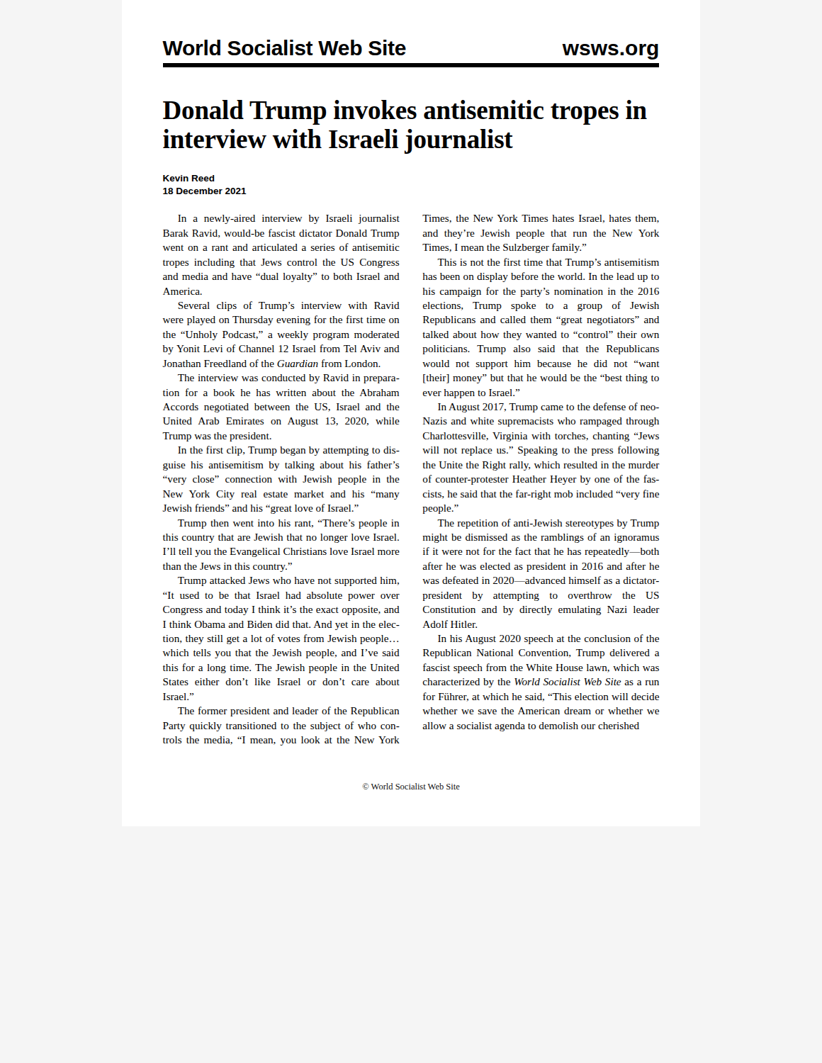World Socialist Web Site
wsws.org
Donald Trump invokes antisemitic tropes in interview with Israeli journalist
Kevin Reed 18 December 2021
In a newly-aired interview by Israeli journalist Barak Ravid, would-be fascist dictator Donald Trump went on a rant and articulated a series of antisemitic tropes including that Jews control the US Congress and media and have “dual loyalty” to both Israel and America.
Several clips of Trump’s interview with Ravid were played on Thursday evening for the first time on the “Unholy Podcast,” a weekly program moderated by Yonit Levi of Channel 12 Israel from Tel Aviv and Jonathan Freedland of the Guardian from London.
The interview was conducted by Ravid in preparation for a book he has written about the Abraham Accords negotiated between the US, Israel and the United Arab Emirates on August 13, 2020, while Trump was the president.
In the first clip, Trump began by attempting to disguise his antisemitism by talking about his father’s “very close” connection with Jewish people in the New York City real estate market and his “many Jewish friends” and his “great love of Israel.”
Trump then went into his rant, “There’s people in this country that are Jewish that no longer love Israel. I’ll tell you the Evangelical Christians love Israel more than the Jews in this country.”
Trump attacked Jews who have not supported him, “It used to be that Israel had absolute power over Congress and today I think it’s the exact opposite, and I think Obama and Biden did that. And yet in the election, they still get a lot of votes from Jewish people…which tells you that the Jewish people, and I’ve said this for a long time. The Jewish people in the United States either don’t like Israel or don’t care about Israel.”
The former president and leader of the Republican Party quickly transitioned to the subject of who controls the media, “I mean, you look at the New York Times, the New York Times hates Israel, hates them, and they’re Jewish people that run the New York Times, I mean the Sulzberger family.”
This is not the first time that Trump’s antisemitism has been on display before the world. In the lead up to his campaign for the party’s nomination in the 2016 elections, Trump spoke to a group of Jewish Republicans and called them “great negotiators” and talked about how they wanted to “control” their own politicians. Trump also said that the Republicans would not support him because he did not “want [their] money” but that he would be the “best thing to ever happen to Israel.”
In August 2017, Trump came to the defense of neo-Nazis and white supremacists who rampaged through Charlottesville, Virginia with torches, chanting “Jews will not replace us.” Speaking to the press following the Unite the Right rally, which resulted in the murder of counter-protester Heather Heyer by one of the fascists, he said that the far-right mob included “very fine people.”
The repetition of anti-Jewish stereotypes by Trump might be dismissed as the ramblings of an ignoramus if it were not for the fact that he has repeatedly—both after he was elected as president in 2016 and after he was defeated in 2020—advanced himself as a dictator-president by attempting to overthrow the US Constitution and by directly emulating Nazi leader Adolf Hitler.
In his August 2020 speech at the conclusion of the Republican National Convention, Trump delivered a fascist speech from the White House lawn, which was characterized by the World Socialist Web Site as a run for Führer, at which he said, “This election will decide whether we save the American dream or whether we allow a socialist agenda to demolish our cherished
© World Socialist Web Site